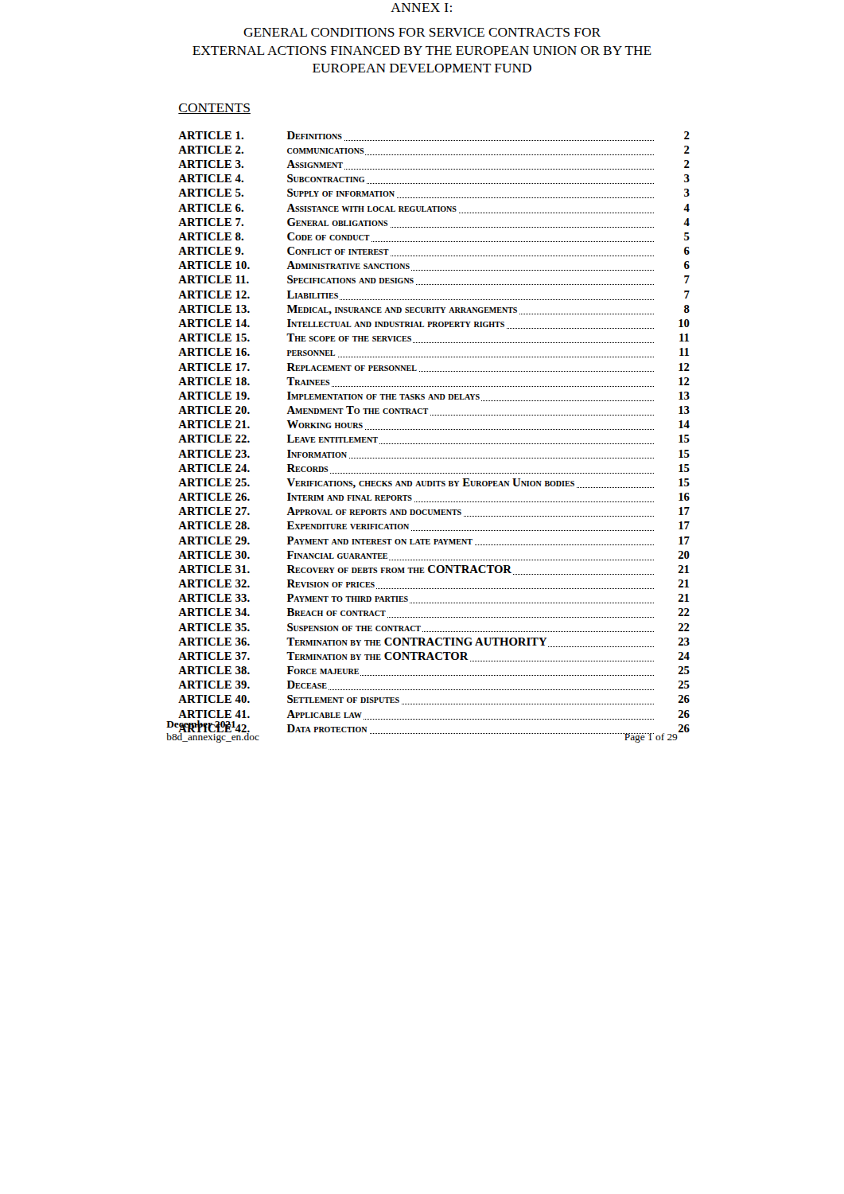ANNEX I:
General conditions for service contracts for
external actions financed by the European Union or by the
European Development Fund
CONTENTS
| ARTICLE 1. | Definitions | 2 |
| ARTICLE 2. | communications | 2 |
| ARTICLE 3. | Assignment | 2 |
| ARTICLE 4. | Subcontracting | 3 |
| ARTICLE 5. | Supply of information | 3 |
| ARTICLE 6. | Assistance with local regulations | 4 |
| ARTICLE 7. | General obligations | 4 |
| ARTICLE 8. | Code of conduct | 5 |
| ARTICLE 9. | Conflict of interest | 6 |
| ARTICLE 10. | Administrative sanctions | 6 |
| ARTICLE 11. | Specifications and designs | 7 |
| ARTICLE 12. | Liabilities | 7 |
| ARTICLE 13. | Medical, insurance and security arrangements | 8 |
| ARTICLE 14. | Intellectual and industrial property rights | 10 |
| ARTICLE 15. | The scope of the services | 11 |
| ARTICLE 16. | personnel | 11 |
| ARTICLE 17. | Replacement of personnel | 12 |
| ARTICLE 18. | Trainees | 12 |
| ARTICLE 19. | Implementation of the tasks and delays | 13 |
| ARTICLE 20. | Amendment To the contract | 13 |
| ARTICLE 21. | Working hours | 14 |
| ARTICLE 22. | Leave entitlement | 15 |
| ARTICLE 23. | Information | 15 |
| ARTICLE 24. | Records | 15 |
| ARTICLE 25. | Verifications, checks and audits by European Union bodies | 15 |
| ARTICLE 26. | Interim and final reports | 16 |
| ARTICLE 27. | Approval of reports and documents | 17 |
| ARTICLE 28. | Expenditure verification | 17 |
| ARTICLE 29. | Payment and interest on late payment | 17 |
| ARTICLE 30. | Financial guarantee | 20 |
| ARTICLE 31. | Recovery of debts from the CONTRACTOR | 21 |
| ARTICLE 32. | Revision of prices | 21 |
| ARTICLE 33. | Payment to third parties | 21 |
| ARTICLE 34. | Breach of contract | 22 |
| ARTICLE 35. | Suspension of the contract | 22 |
| ARTICLE 36. | Termination by the CONTRACTING AUTHORITY | 23 |
| ARTICLE 37. | Termination by the CONTRACTOR | 24 |
| ARTICLE 38. | Force majeure | 25 |
| ARTICLE 39. | Decease | 25 |
| ARTICLE 40. | Settlement of disputes | 26 |
| ARTICLE 41. | Applicable law | 26 |
| ARTICLE 42. | Data protection | 26 |
December 2021
b8d_annexigc_en.doc
Page 1 of 29